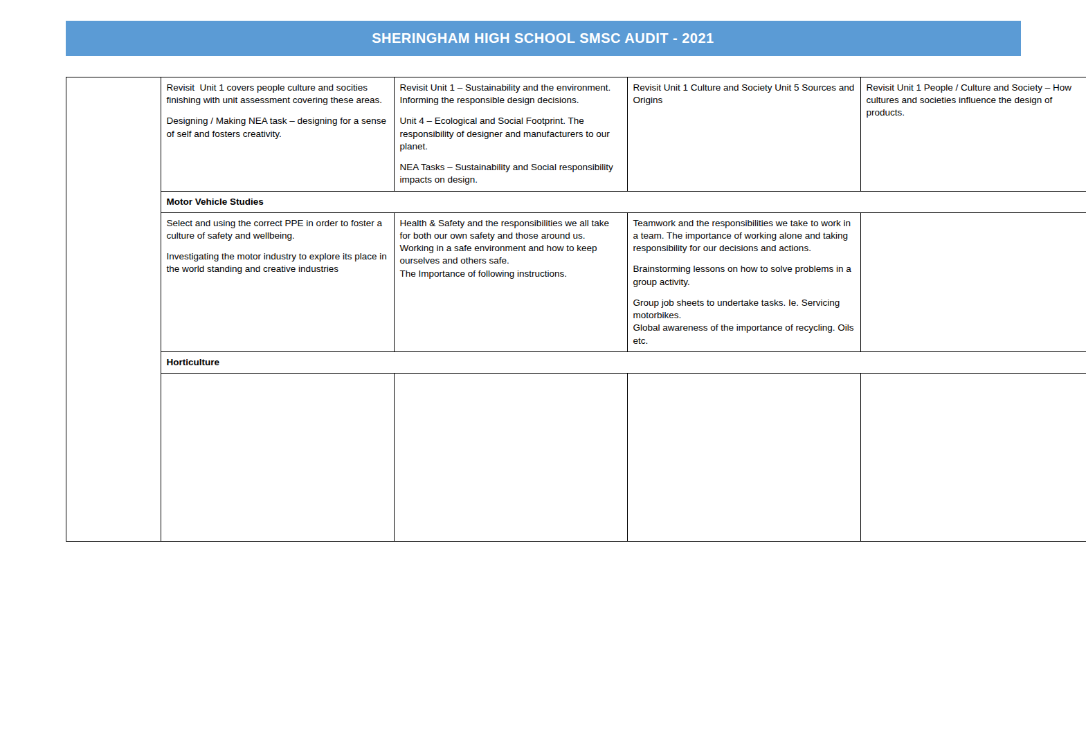SHERINGHAM HIGH SCHOOL SMSC AUDIT - 2021
| | Revisit Unit 1 covers people culture and socities finishing with unit assessment covering these areas. Designing / Making NEA task – designing for a sense of self and fosters creativity. | Revisit Unit 1 – Sustainability and the environment. Informing the responsible design decisions. Unit 4 – Ecological and Social Footprint. The responsibility of designer and manufacturers to our planet. NEA Tasks – Sustainability and Social responsibility impacts on design. | Revisit Unit 1 Culture and Society Unit 5 Sources and Origins | Revisit Unit 1 People / Culture and Society – How cultures and societies influence the design of products. |
| Motor Vehicle Studies |
| Select and using the correct PPE in order to foster a culture of safety and wellbeing. Investigating the motor industry to explore its place in the world standing and creative industries | Health & Safety and the responsibilities we all take for both our own safety and those around us. Working in a safe environment and how to keep ourselves and others safe. The Importance of following instructions. | Teamwork and the responsibilities we take to work in a team. The importance of working alone and taking responsibility for our decisions and actions. Brainstorming lessons on how to solve problems in a group activity. Group job sheets to undertake tasks. Ie. Servicing motorbikes. Global awareness of the importance of recycling. Oils etc. | |
| Horticulture |